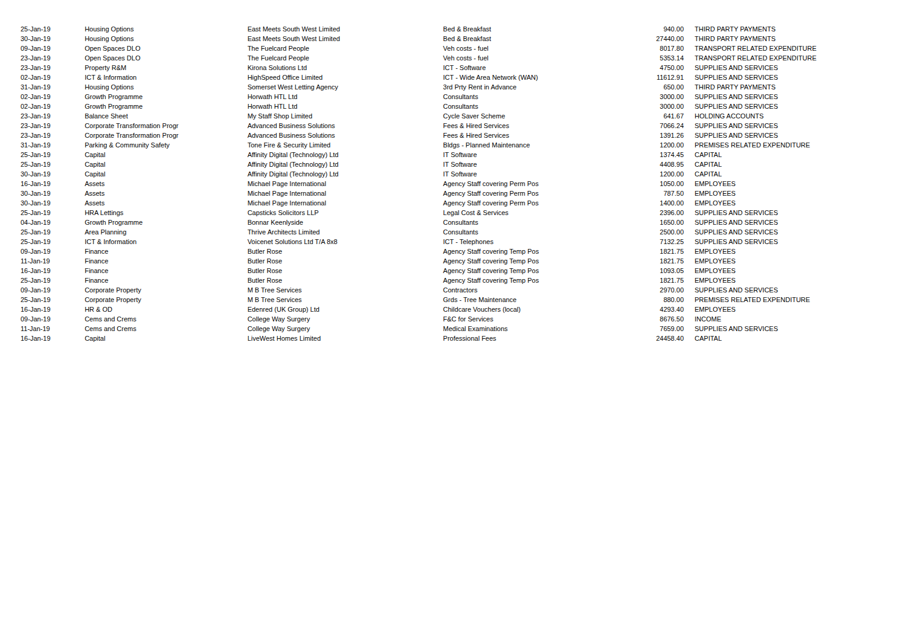| 25-Jan-19 | Housing Options | East Meets South West Limited | Bed & Breakfast | 940.00 | THIRD PARTY PAYMENTS |
| 30-Jan-19 | Housing Options | East Meets South West Limited | Bed & Breakfast | 27440.00 | THIRD PARTY PAYMENTS |
| 09-Jan-19 | Open Spaces DLO | The Fuelcard People | Veh costs - fuel | 8017.80 | TRANSPORT RELATED EXPENDITURE |
| 23-Jan-19 | Open Spaces DLO | The Fuelcard People | Veh costs - fuel | 5353.14 | TRANSPORT RELATED EXPENDITURE |
| 23-Jan-19 | Property R&M | Kirona Solutions Ltd | ICT - Software | 4750.00 | SUPPLIES AND SERVICES |
| 02-Jan-19 | ICT & Information | HighSpeed Office Limited | ICT - Wide Area Network (WAN) | 11612.91 | SUPPLIES AND SERVICES |
| 31-Jan-19 | Housing Options | Somerset West Letting Agency | 3rd Prty Rent in Advance | 650.00 | THIRD PARTY PAYMENTS |
| 02-Jan-19 | Growth Programme | Horwath HTL Ltd | Consultants | 3000.00 | SUPPLIES AND SERVICES |
| 02-Jan-19 | Growth Programme | Horwath HTL Ltd | Consultants | 3000.00 | SUPPLIES AND SERVICES |
| 23-Jan-19 | Balance Sheet | My Staff Shop Limited | Cycle Saver Scheme | 641.67 | HOLDING ACCOUNTS |
| 23-Jan-19 | Corporate Transformation Progr | Advanced Business Solutions | Fees & Hired Services | 7066.24 | SUPPLIES AND SERVICES |
| 23-Jan-19 | Corporate Transformation Progr | Advanced Business Solutions | Fees & Hired Services | 1391.26 | SUPPLIES AND SERVICES |
| 31-Jan-19 | Parking & Community Safety | Tone Fire & Security Limited | Bldgs - Planned Maintenance | 1200.00 | PREMISES RELATED EXPENDITURE |
| 25-Jan-19 | Capital | Affinity Digital (Technology) Ltd | IT Software | 1374.45 | CAPITAL |
| 25-Jan-19 | Capital | Affinity Digital (Technology) Ltd | IT Software | 4408.95 | CAPITAL |
| 30-Jan-19 | Capital | Affinity Digital (Technology) Ltd | IT Software | 1200.00 | CAPITAL |
| 16-Jan-19 | Assets | Michael Page International | Agency Staff covering Perm Pos | 1050.00 | EMPLOYEES |
| 30-Jan-19 | Assets | Michael Page International | Agency Staff covering Perm Pos | 787.50 | EMPLOYEES |
| 30-Jan-19 | Assets | Michael Page International | Agency Staff covering Perm Pos | 1400.00 | EMPLOYEES |
| 25-Jan-19 | HRA Lettings | Capsticks Solicitors LLP | Legal Cost & Services | 2396.00 | SUPPLIES AND SERVICES |
| 04-Jan-19 | Growth Programme | Bonnar Keenlyside | Consultants | 1650.00 | SUPPLIES AND SERVICES |
| 25-Jan-19 | Area Planning | Thrive Architects Limited | Consultants | 2500.00 | SUPPLIES AND SERVICES |
| 25-Jan-19 | ICT & Information | Voicenet Solutions Ltd T/A 8x8 | ICT - Telephones | 7132.25 | SUPPLIES AND SERVICES |
| 09-Jan-19 | Finance | Butler Rose | Agency Staff covering Temp Pos | 1821.75 | EMPLOYEES |
| 11-Jan-19 | Finance | Butler Rose | Agency Staff covering Temp Pos | 1821.75 | EMPLOYEES |
| 16-Jan-19 | Finance | Butler Rose | Agency Staff covering Temp Pos | 1093.05 | EMPLOYEES |
| 25-Jan-19 | Finance | Butler Rose | Agency Staff covering Temp Pos | 1821.75 | EMPLOYEES |
| 09-Jan-19 | Corporate Property | M B Tree Services | Contractors | 2970.00 | SUPPLIES AND SERVICES |
| 25-Jan-19 | Corporate Property | M B Tree Services | Grds - Tree Maintenance | 880.00 | PREMISES RELATED EXPENDITURE |
| 16-Jan-19 | HR & OD | Edenred (UK Group) Ltd | Childcare Vouchers (local) | 4293.40 | EMPLOYEES |
| 09-Jan-19 | Cems and Crems | College Way Surgery | F&C for Services | 8676.50 | INCOME |
| 11-Jan-19 | Cems and Crems | College Way Surgery | Medical Examinations | 7659.00 | SUPPLIES AND SERVICES |
| 16-Jan-19 | Capital | LiveWest Homes Limited | Professional Fees | 24458.40 | CAPITAL |